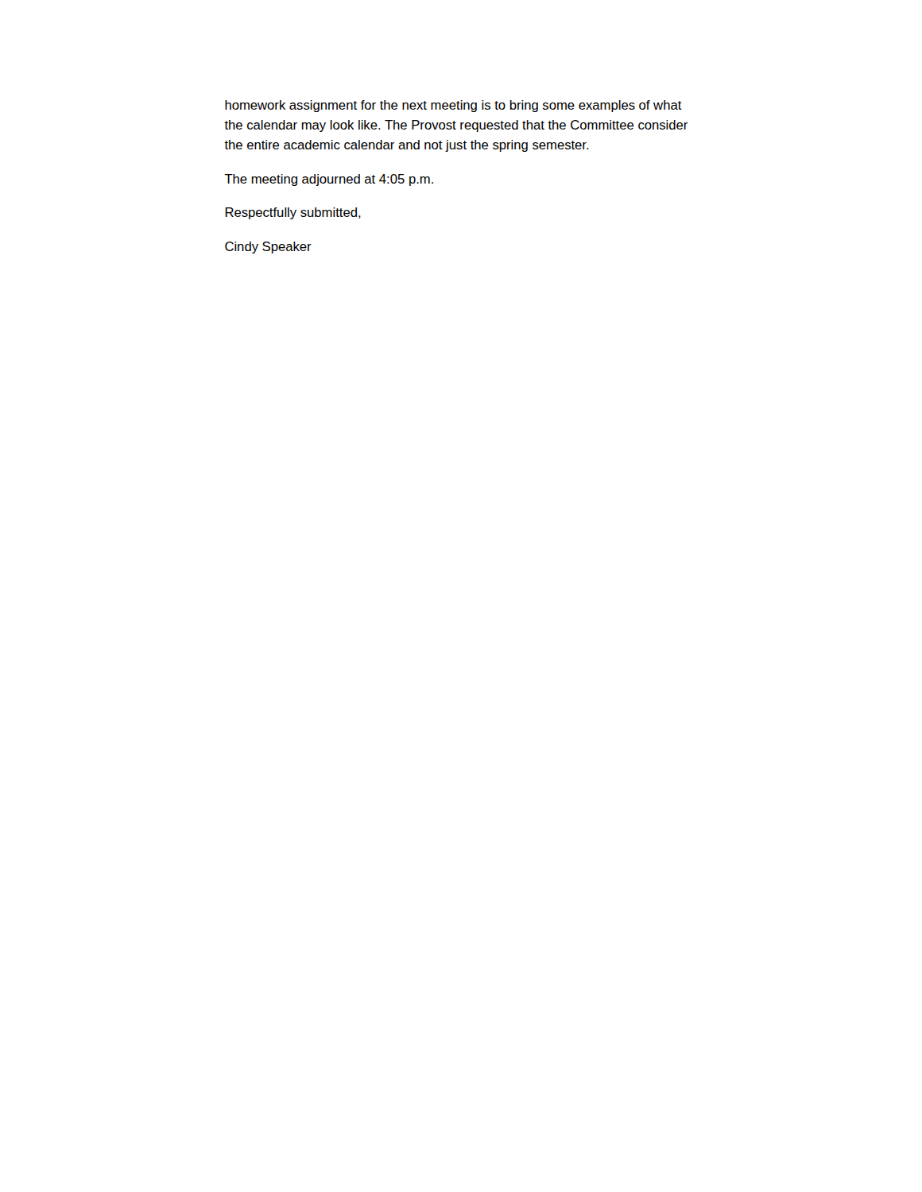homework assignment for the next meeting is to bring some examples of what the calendar may look like. The Provost requested that the Committee consider the entire academic calendar and not just the spring semester.
The meeting adjourned at 4:05 p.m.
Respectfully submitted,
Cindy Speaker